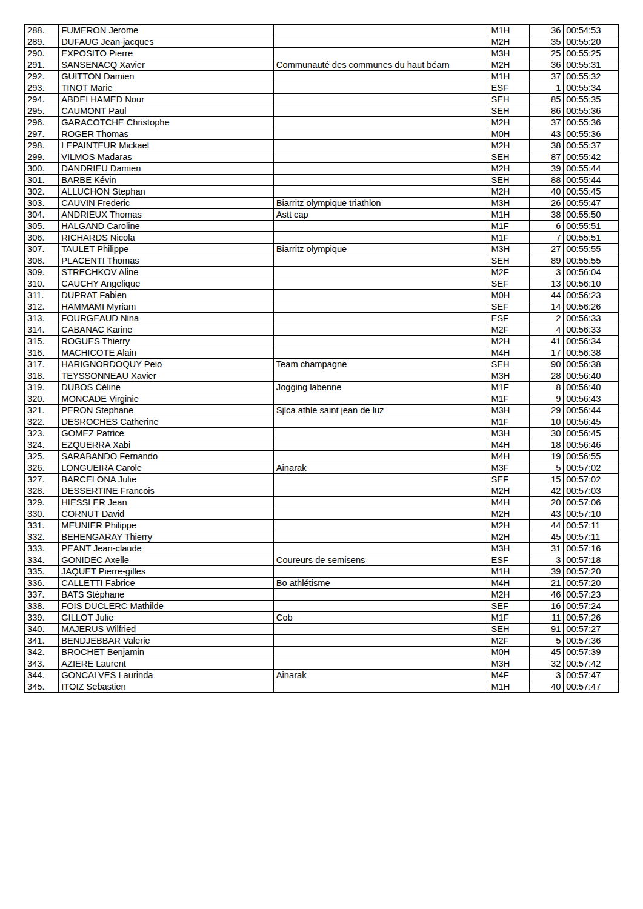| 288. | FUMERON Jerome | | M1H | 36 | 00:54:53 |
| 289. | DUFAUG Jean-jacques | | M2H | 35 | 00:55:20 |
| 290. | EXPOSITO Pierre | | M3H | 25 | 00:55:25 |
| 291. | SANSENACQ Xavier | Communauté des communes du haut béarn | M2H | 36 | 00:55:31 |
| 292. | GUITTON Damien | | M1H | 37 | 00:55:32 |
| 293. | TINOT Marie | | ESF | 1 | 00:55:34 |
| 294. | ABDELHAMED Nour | | SEH | 85 | 00:55:35 |
| 295. | CAUMONT Paul | | SEH | 86 | 00:55:36 |
| 296. | GARACOTCHE Christophe | | M2H | 37 | 00:55:36 |
| 297. | ROGER Thomas | | M0H | 43 | 00:55:36 |
| 298. | LEPAINTEUR Mickael | | M2H | 38 | 00:55:37 |
| 299. | VILMOS Madaras | | SEH | 87 | 00:55:42 |
| 300. | DANDRIEU Damien | | M2H | 39 | 00:55:44 |
| 301. | BARBE Kévin | | SEH | 88 | 00:55:44 |
| 302. | ALLUCHON Stephan | | M2H | 40 | 00:55:45 |
| 303. | CAUVIN Frederic | Biarritz olympique triathlon | M3H | 26 | 00:55:47 |
| 304. | ANDRIEUX Thomas | Astt cap | M1H | 38 | 00:55:50 |
| 305. | HALGAND Caroline | | M1F | 6 | 00:55:51 |
| 306. | RICHARDS Nicola | | M1F | 7 | 00:55:51 |
| 307. | TAULET Philippe | Biarritz olympique | M3H | 27 | 00:55:55 |
| 308. | PLACENTI Thomas | | SEH | 89 | 00:55:55 |
| 309. | STRECHKOV Aline | | M2F | 3 | 00:56:04 |
| 310. | CAUCHY Angelique | | SEF | 13 | 00:56:10 |
| 311. | DUPRAT Fabien | | M0H | 44 | 00:56:23 |
| 312. | HAMMAMI Myriam | | SEF | 14 | 00:56:26 |
| 313. | FOURGEAUD Nina | | ESF | 2 | 00:56:33 |
| 314. | CABANAC Karine | | M2F | 4 | 00:56:33 |
| 315. | ROGUES Thierry | | M2H | 41 | 00:56:34 |
| 316. | MACHICOTE Alain | | M4H | 17 | 00:56:38 |
| 317. | HARIGNORDOQUY Peio | Team champagne | SEH | 90 | 00:56:38 |
| 318. | TEYSSONNEAU Xavier | | M3H | 28 | 00:56:40 |
| 319. | DUBOS Céline | Jogging labenne | M1F | 8 | 00:56:40 |
| 320. | MONCADE Virginie | | M1F | 9 | 00:56:43 |
| 321. | PERON Stephane | Sjlca athle saint jean de luz | M3H | 29 | 00:56:44 |
| 322. | DESROCHES Catherine | | M1F | 10 | 00:56:45 |
| 323. | GOMEZ Patrice | | M3H | 30 | 00:56:45 |
| 324. | EZQUERRA Xabi | | M4H | 18 | 00:56:46 |
| 325. | SARABANDO Fernando | | M4H | 19 | 00:56:55 |
| 326. | LONGUEIRA Carole | Ainarak | M3F | 5 | 00:57:02 |
| 327. | BARCELONA Julie | | SEF | 15 | 00:57:02 |
| 328. | DESSERTINE Francois | | M2H | 42 | 00:57:03 |
| 329. | HIESSLER Jean | | M4H | 20 | 00:57:06 |
| 330. | CORNUT David | | M2H | 43 | 00:57:10 |
| 331. | MEUNIER Philippe | | M2H | 44 | 00:57:11 |
| 332. | BEHENGARAY Thierry | | M2H | 45 | 00:57:11 |
| 333. | PEANT Jean-claude | | M3H | 31 | 00:57:16 |
| 334. | GONIDEC Axelle | Coureurs de semisens | ESF | 3 | 00:57:18 |
| 335. | JAQUET Pierre-gilles | | M1H | 39 | 00:57:20 |
| 336. | CALLETTI Fabrice | Bo athlétisme | M4H | 21 | 00:57:20 |
| 337. | BATS Stéphane | | M2H | 46 | 00:57:23 |
| 338. | FOIS DUCLERC Mathilde | | SEF | 16 | 00:57:24 |
| 339. | GILLOT Julie | Cob | M1F | 11 | 00:57:26 |
| 340. | MAJERUS Wilfried | | SEH | 91 | 00:57:27 |
| 341. | BENDJEBBAR Valerie | | M2F | 5 | 00:57:36 |
| 342. | BROCHET Benjamin | | M0H | 45 | 00:57:39 |
| 343. | AZIERE Laurent | | M3H | 32 | 00:57:42 |
| 344. | GONCALVES Laurinda | Ainarak | M4F | 3 | 00:57:47 |
| 345. | ITOIZ Sebastien | | M1H | 40 | 00:57:47 |